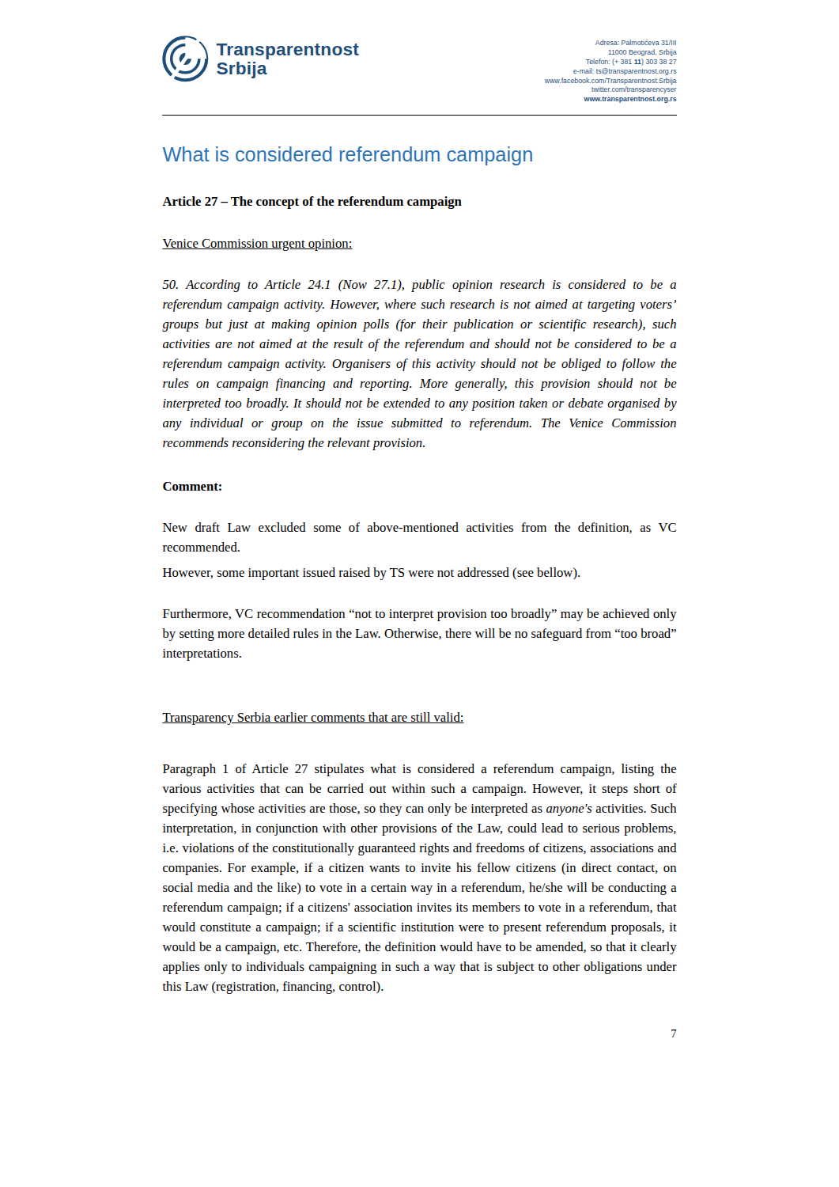Transparentnost
Srbija
Adresa: Palmotićeva 31/III
11000 Beograd, Srbija
Telefon: (+ 381 11) 303 38 27
e-mail: ts@transparentnost.org.rs
www.facebook.com/Transparentnost.Srbija
twitter.com/transparencyser
www.transparentnost.org.rs
What is considered referendum campaign
Article 27 – The concept of the referendum campaign
Venice Commission urgent opinion:
50. According to Article 24.1 (Now 27.1), public opinion research is considered to be a referendum campaign activity. However, where such research is not aimed at targeting voters’ groups but just at making opinion polls (for their publication or scientific research), such activities are not aimed at the result of the referendum and should not be considered to be a referendum campaign activity. Organisers of this activity should not be obliged to follow the rules on campaign financing and reporting. More generally, this provision should not be interpreted too broadly. It should not be extended to any position taken or debate organised by any individual or group on the issue submitted to referendum. The Venice Commission recommends reconsidering the relevant provision.
Comment:
New draft Law excluded some of above-mentioned activities from the definition, as VC recommended.
However, some important issued raised by TS were not addressed (see bellow).
Furthermore, VC recommendation “not to interpret provision too broadly” may be achieved only by setting more detailed rules in the Law. Otherwise, there will be no safeguard from “too broad” interpretations.
Transparency Serbia earlier comments that are still valid:
Paragraph 1 of Article 27 stipulates what is considered a referendum campaign, listing the various activities that can be carried out within such a campaign. However, it steps short of specifying whose activities are those, so they can only be interpreted as anyone's activities. Such interpretation, in conjunction with other provisions of the Law, could lead to serious problems, i.e. violations of the constitutionally guaranteed rights and freedoms of citizens, associations and companies. For example, if a citizen wants to invite his fellow citizens (in direct contact, on social media and the like) to vote in a certain way in a referendum, he/she will be conducting a referendum campaign; if a citizens' association invites its members to vote in a referendum, that would constitute a campaign; if a scientific institution were to present referendum proposals, it would be a campaign, etc. Therefore, the definition would have to be amended, so that it clearly applies only to individuals campaigning in such a way that is subject to other obligations under this Law (registration, financing, control).
7